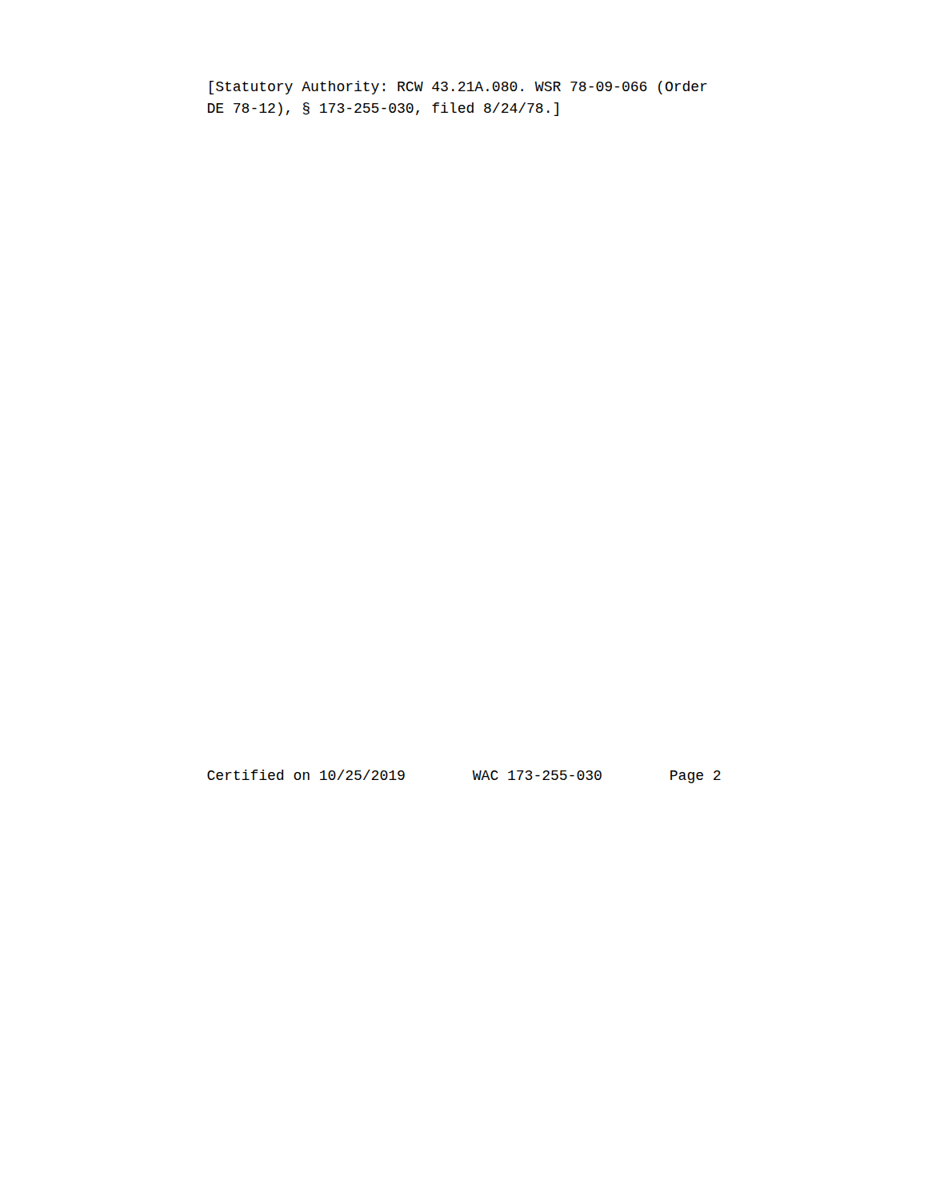[Statutory Authority: RCW 43.21A.080. WSR 78-09-066 (Order DE 78-12), § 173-255-030, filed 8/24/78.]
Certified on 10/25/2019 WAC 173-255-030 Page 2